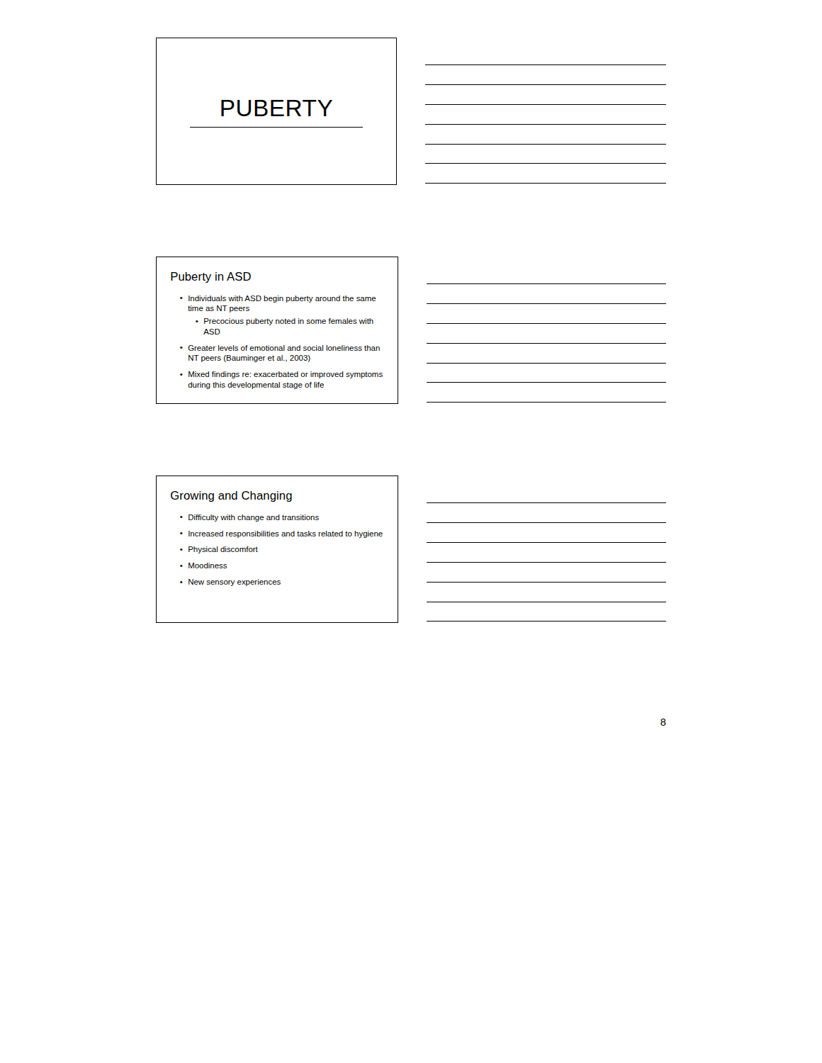PUBERTY
Puberty in ASD
Individuals with ASD begin puberty around the same time as NT peers
Precocious puberty noted in some females with ASD
Greater levels of emotional and social loneliness than NT peers (Bauminger et al., 2003)
Mixed findings re: exacerbated or improved symptoms during this developmental stage of life
Growing and Changing
Difficulty with change and transitions
Increased responsibilities and tasks related to hygiene
Physical discomfort
Moodiness
New sensory experiences
8